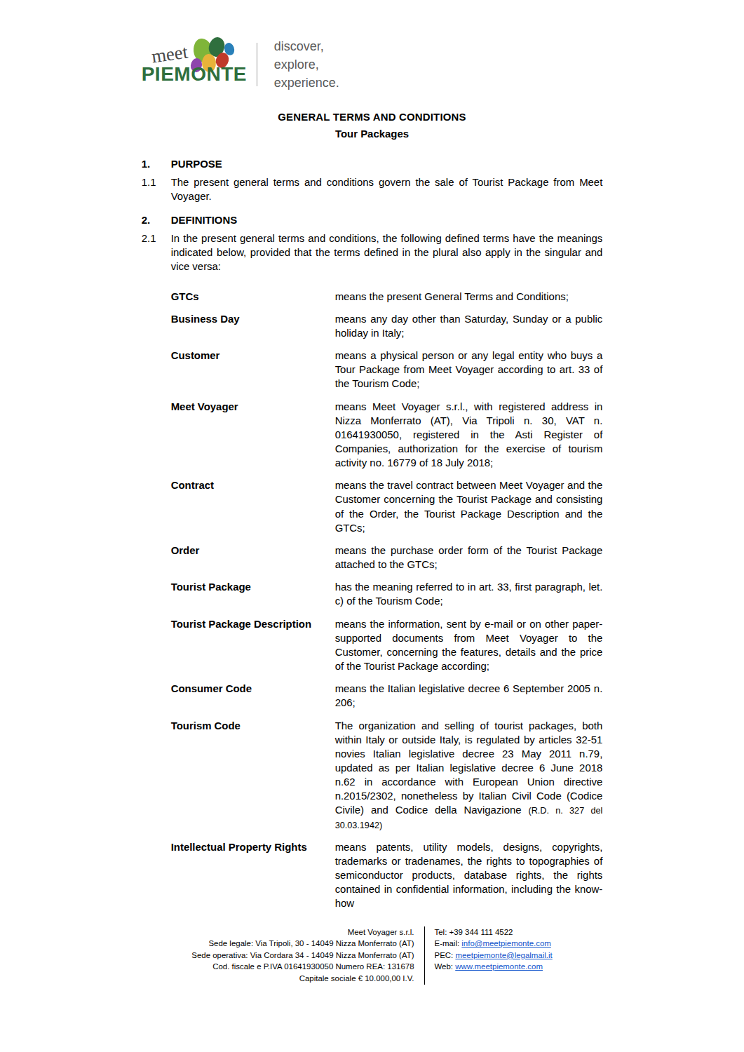meet PIEMONTE
discover,
explore,
experience.
GENERAL TERMS AND CONDITIONS
Tour Packages
1.
PURPOSE
1.1
The present general terms and conditions govern the sale of Tourist Package from Meet Voyager.
2.
DEFINITIONS
2.1
In the present general terms and conditions, the following defined terms have the meanings indicated below, provided that the terms defined in the plural also apply in the singular and vice versa:
| GTCs | means the present General Terms and Conditions; |
| Business Day | means any day other than Saturday, Sunday or a public holiday in Italy; |
| Customer | means a physical person or any legal entity who buys a Tour Package from Meet Voyager according to art. 33 of the Tourism Code; |
| Meet Voyager | means Meet Voyager s.r.l., with registered address in Nizza Monferrato (AT), Via Tripoli n. 30, VAT n. 01641930050, registered in the Asti Register of Companies, authorization for the exercise of tourism activity no. 16779 of 18 July 2018; |
| Contract | means the travel contract between Meet Voyager and the Customer concerning the Tourist Package and consisting of the Order, the Tourist Package Description and the GTCs; |
| Order | means the purchase order form of the Tourist Package attached to the GTCs; |
| Tourist Package | has the meaning referred to in art. 33, first paragraph, let. c) of the Tourism Code; |
| Tourist Package Description | means the information, sent by e-mail or on other paper-supported documents from Meet Voyager to the Customer, concerning the features, details and the price of the Tourist Package according; |
| Consumer Code | means the Italian legislative decree 6 September 2005 n. 206; |
| Tourism Code | The organization and selling of tourist packages, both within Italy or outside Italy, is regulated by articles 32-51 novies Italian legislative decree 23 May 2011 n.79, updated as per Italian legislative decree 6 June 2018 n.62 in accordance with European Union directive n.2015/2302, nonetheless by Italian Civil Code (Codice Civile) and Codice della Navigazione (R.D. n. 327 del 30.03.1942) |
| Intellectual Property Rights | means patents, utility models, designs, copyrights, trademarks or tradenames, the rights to topographies of semiconductor products, database rights, the rights contained in confidential information, including the know-how |
Meet Voyager s.r.l.
Sede legale: Via Tripoli, 30 - 14049 Nizza Monferrato (AT)
Sede operativa: Via Cordara 34 - 14049 Nizza Monferrato (AT)
Cod. fiscale e P.IVA 01641930050 Numero REA: 131678
Capitale sociale € 10.000,00 I.V.
Tel: +39 344 111 4522
E-mail: info@meetpiemonte.com
PEC: meetpiemonte@legalmail.it
Web: www.meetpiemonte.com